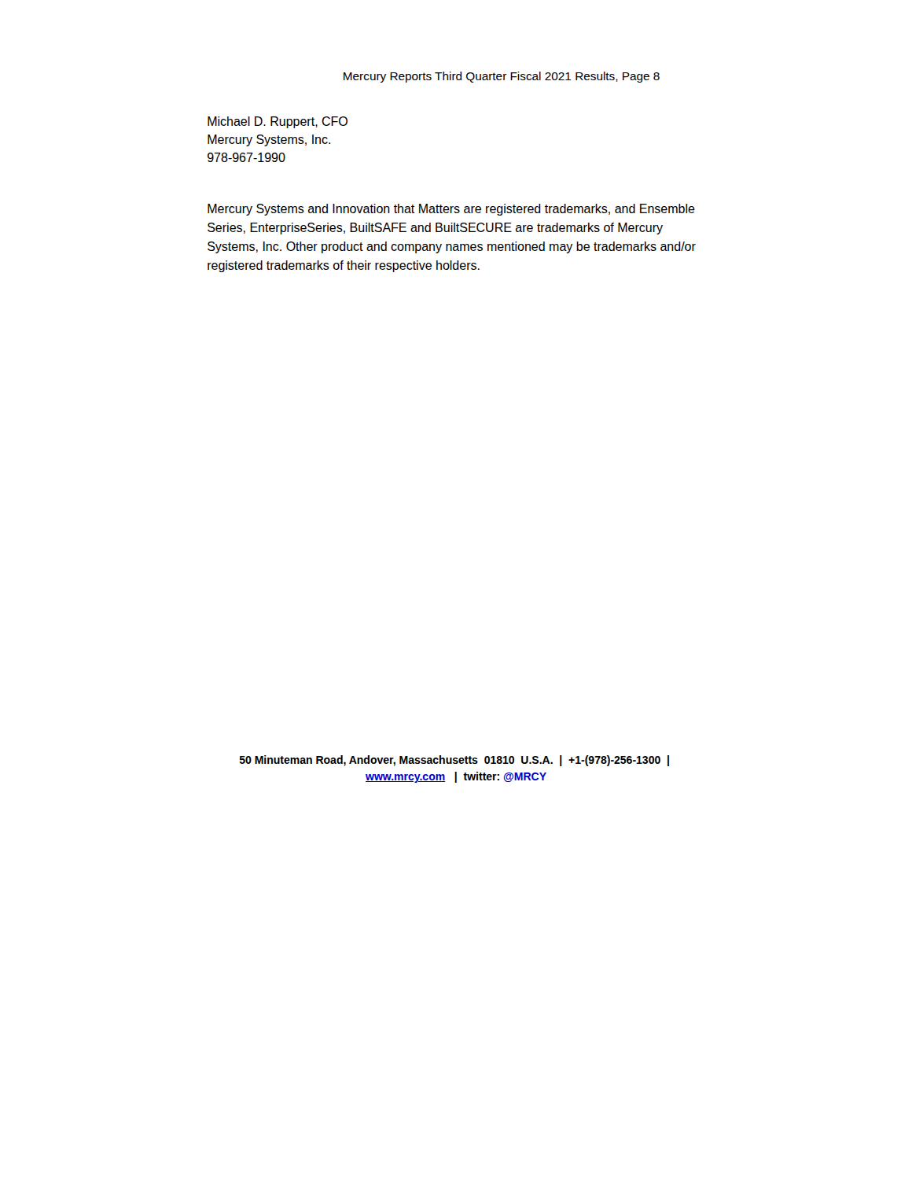Mercury Reports Third Quarter Fiscal 2021 Results, Page 8
Michael D. Ruppert, CFO
Mercury Systems, Inc.
978-967-1990
Mercury Systems and Innovation that Matters are registered trademarks, and Ensemble Series, EnterpriseSeries, BuiltSAFE and BuiltSECURE are trademarks of Mercury Systems, Inc. Other product and company names mentioned may be trademarks and/or registered trademarks of their respective holders.
50 Minuteman Road, Andover, Massachusetts 01810 U.S.A. | +1-(978)-256-1300 | www.mrcy.com | twitter: @MRCY